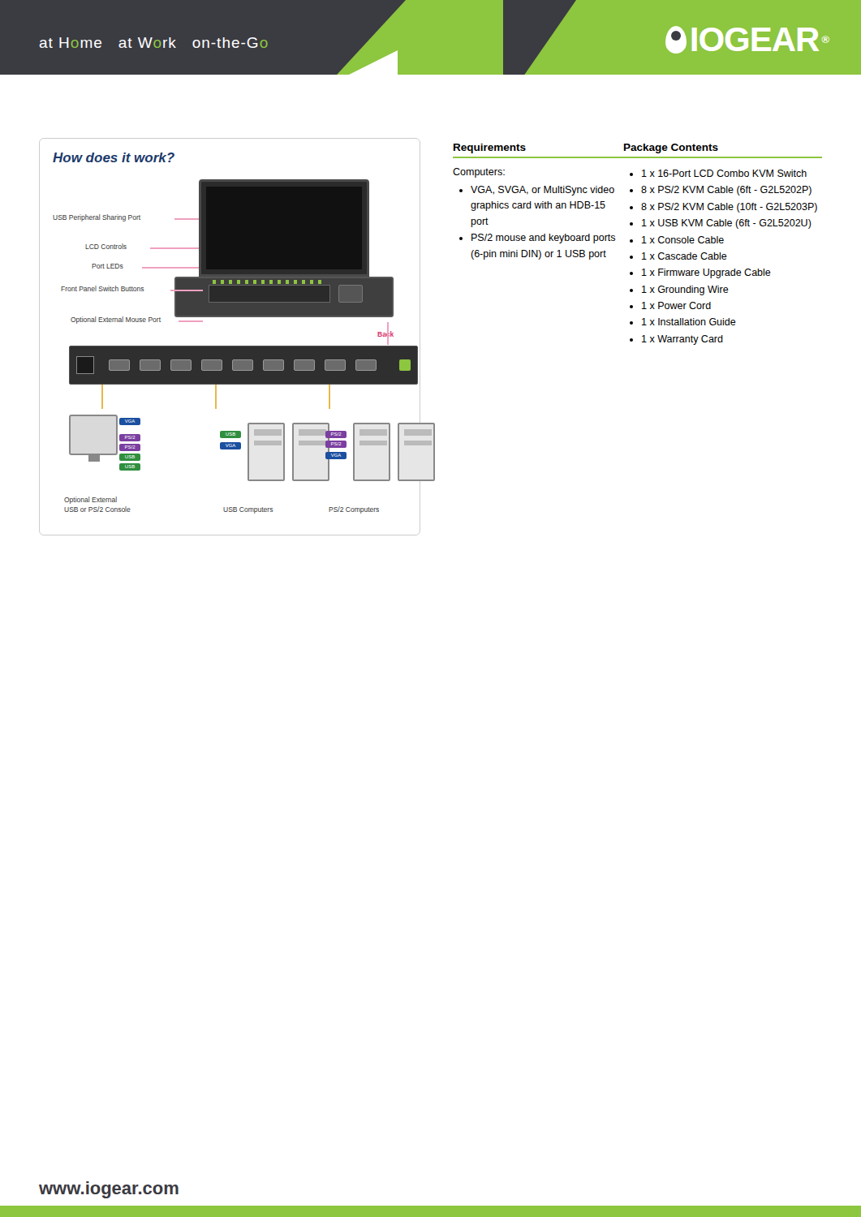at H ome at W ork on-the-G o
IOGEAR®
How does it work?
USB Peripheral Sharing Port
LCD Controls
Port LEDs
Front Panel Switch Buttons
Optional External Mouse Port
Back
VGA
PS/2
PS/2
USB
USB
USB
VGA
PS/2
PS/2
VGA
Optional External
USB or PS/2 Console
USB Computers
PS/2 Computers
Requirements
Package Contents
Computers:
VGA, SVGA, or MultiSync video graphics card with an HDB-15 port
PS/2 mouse and keyboard ports (6-pin mini DIN) or 1 USB port
1 x 16-Port LCD Combo KVM Switch
8 x PS/2 KVM Cable (6ft - G2L5202P)
8 x PS/2 KVM Cable (10ft - G2L5203P)
1 x USB KVM Cable (6ft - G2L5202U)
1 x Console Cable
1 x Cascade Cable
1 x Firmware Upgrade Cable
1 x Grounding Wire
1 x Power Cord
1 x Installation Guide
1 x Warranty Card
www.iogear.com